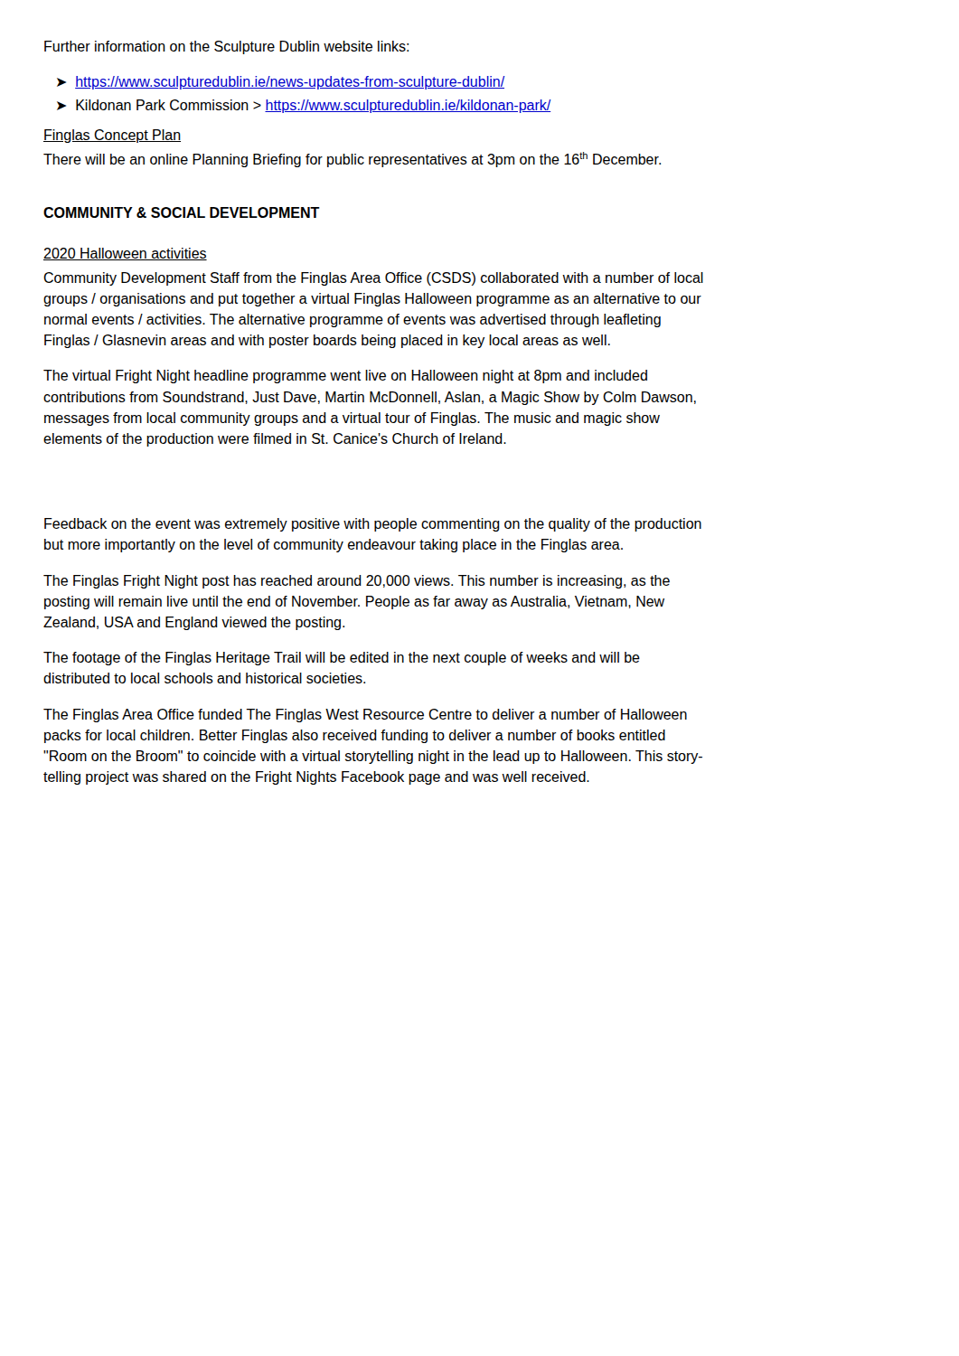Further information on the Sculpture Dublin website links:
https://www.sculpturedublin.ie/news-updates-from-sculpture-dublin/
Kildonan Park Commission > https://www.sculpturedublin.ie/kildonan-park/
Finglas Concept Plan
There will be an online Planning Briefing for public representatives at 3pm on the 16th December.
COMMUNITY & SOCIAL DEVELOPMENT
2020 Halloween activities
Community Development Staff from the Finglas Area Office (CSDS) collaborated with a number of local groups / organisations and put together a virtual Finglas Halloween programme as an alternative to our normal events / activities. The alternative programme of events was advertised through leafleting Finglas / Glasnevin areas and with poster boards being placed in key local areas as well.
The virtual Fright Night headline programme went live on Halloween night at 8pm and included contributions from Soundstrand, Just Dave, Martin McDonnell, Aslan, a Magic Show by Colm Dawson, messages from local community groups and a virtual tour of Finglas. The music and magic show elements of the production were filmed in St. Canice's Church of Ireland.
Feedback on the event was extremely positive with people commenting on the quality of the production but more importantly on the level of community endeavour taking place in the Finglas area.
The Finglas Fright Night post has reached around 20,000 views. This number is increasing, as the posting will remain live until the end of November. People as far away as Australia, Vietnam, New Zealand, USA and England viewed the posting.
The footage of the Finglas Heritage Trail will be edited in the next couple of weeks and will be distributed to local schools and historical societies.
The Finglas Area Office funded The Finglas West Resource Centre to deliver a number of Halloween packs for local children. Better Finglas also received funding to deliver a number of books entitled "Room on the Broom" to coincide with a virtual storytelling night in the lead up to Halloween. This story-telling project was shared on the Fright Nights Facebook page and was well received.